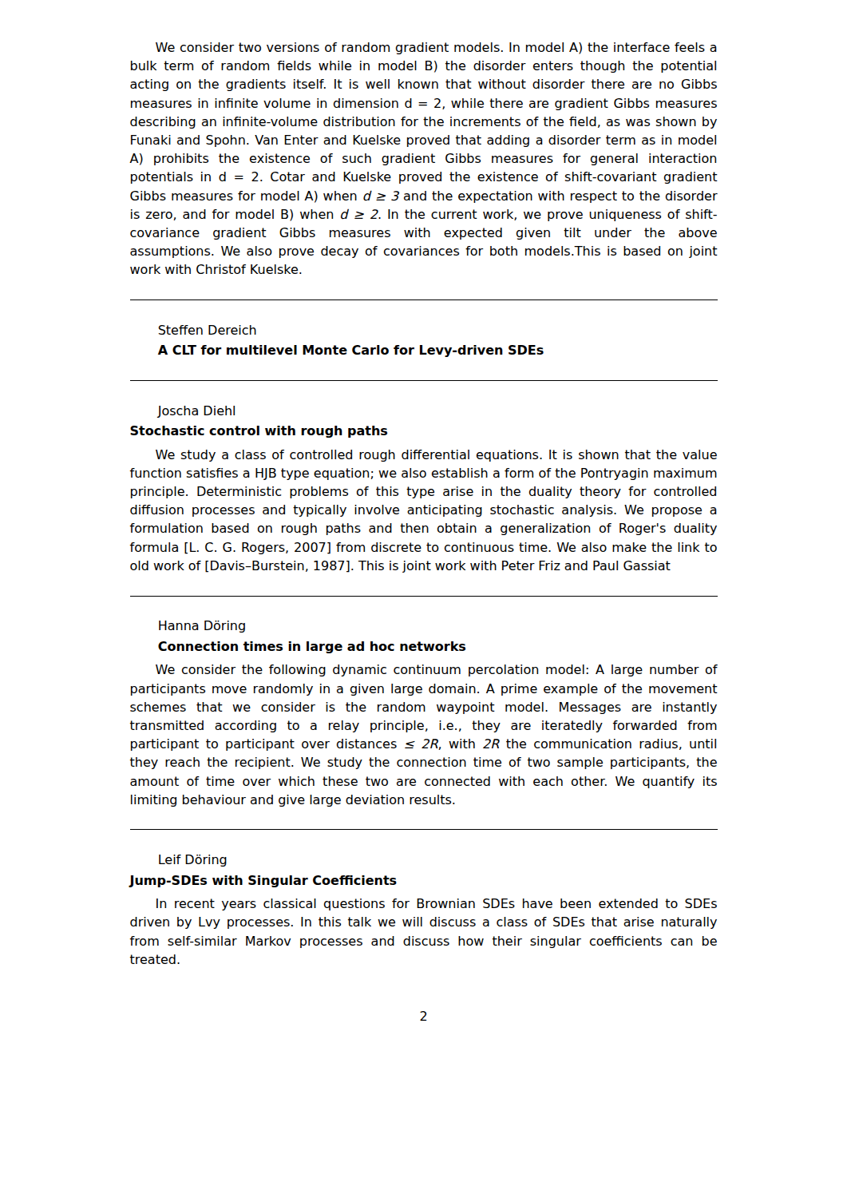We consider two versions of random gradient models. In model A) the interface feels a bulk term of random fields while in model B) the disorder enters though the potential acting on the gradients itself. It is well known that without disorder there are no Gibbs measures in infinite volume in dimension d = 2, while there are gradient Gibbs measures describing an infinite-volume distribution for the increments of the field, as was shown by Funaki and Spohn. Van Enter and Kuelske proved that adding a disorder term as in model A) prohibits the existence of such gradient Gibbs measures for general interaction potentials in d = 2. Cotar and Kuelske proved the existence of shift-covariant gradient Gibbs measures for model A) when d ≥ 3 and the expectation with respect to the disorder is zero, and for model B) when d ≥ 2. In the current work, we prove uniqueness of shift-covariance gradient Gibbs measures with expected given tilt under the above assumptions. We also prove decay of covariances for both models.This is based on joint work with Christof Kuelske.
Steffen Dereich
A CLT for multilevel Monte Carlo for Levy-driven SDEs
Joscha Diehl
Stochastic control with rough paths
We study a class of controlled rough differential equations. It is shown that the value function satisfies a HJB type equation; we also establish a form of the Pontryagin maximum principle. Deterministic problems of this type arise in the duality theory for controlled diffusion processes and typically involve anticipating stochastic analysis. We propose a formulation based on rough paths and then obtain a generalization of Roger's duality formula [L. C. G. Rogers, 2007] from discrete to continuous time. We also make the link to old work of [Davis–Burstein, 1987]. This is joint work with Peter Friz and Paul Gassiat
Hanna Döring
Connection times in large ad hoc networks
We consider the following dynamic continuum percolation model: A large number of participants move randomly in a given large domain. A prime example of the movement schemes that we consider is the random waypoint model. Messages are instantly transmitted according to a relay principle, i.e., they are iteratedly forwarded from participant to participant over distances ≤ 2R, with 2R the communication radius, until they reach the recipient. We study the connection time of two sample participants, the amount of time over which these two are connected with each other. We quantify its limiting behaviour and give large deviation results.
Leif Döring
Jump-SDEs with Singular Coefficients
In recent years classical questions for Brownian SDEs have been extended to SDEs driven by Lvy processes. In this talk we will discuss a class of SDEs that arise naturally from self-similar Markov processes and discuss how their singular coefficients can be treated.
2